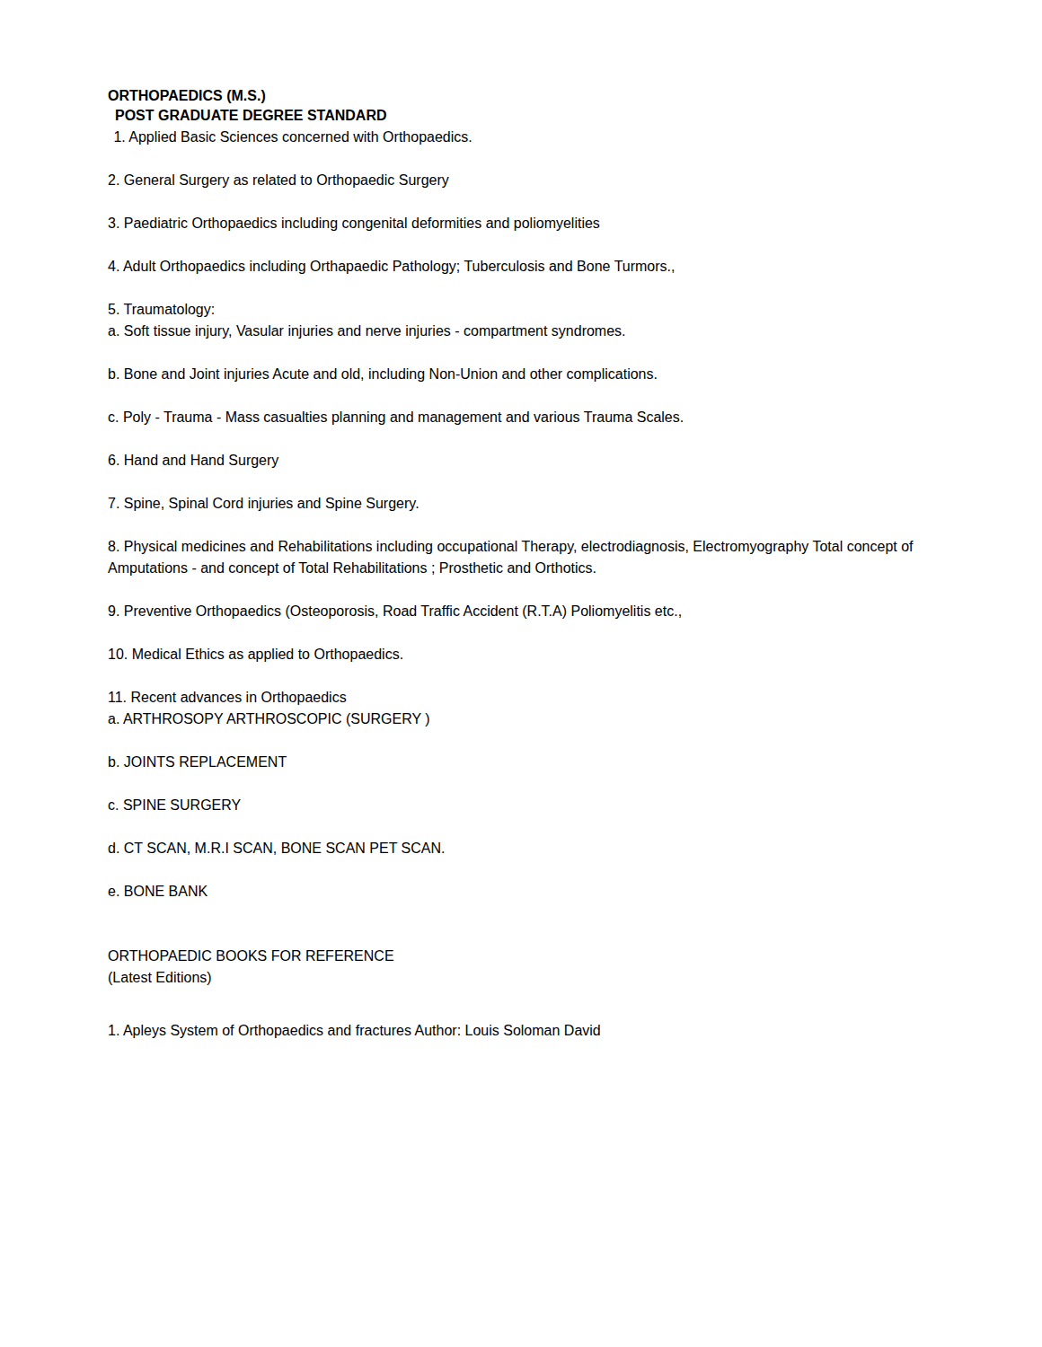ORTHOPAEDICS (M.S.)POST GRADUATE DEGREE STANDARD
1. Applied Basic Sciences concerned with Orthopaedics.
2. General Surgery as related to Orthopaedic Surgery
3. Paediatric Orthopaedics including congenital deformities and poliomyelities
4. Adult Orthopaedics including Orthapaedic Pathology; Tuberculosis and Bone Turmors.,
5. Traumatology:
a. Soft tissue injury, Vasular injuries and nerve injuries - compartment syndromes.
b. Bone and Joint injuries Acute and old, including Non-Union and other complications.
c. Poly - Trauma - Mass casualties planning and management and various Trauma Scales.
6. Hand and Hand Surgery
7. Spine, Spinal Cord injuries and Spine Surgery.
8. Physical medicines and Rehabilitations including occupational Therapy, electrodiagnosis, Electromyography Total concept of Amputations - and concept of Total Rehabilitations ; Prosthetic and Orthotics.
9. Preventive Orthopaedics (Osteoporosis, Road Traffic Accident (R.T.A) Poliomyelitis etc.,
10. Medical Ethics as applied to Orthopaedics.
11. Recent advances in Orthopaedics
a. ARTHROSOPY ARTHROSCOPIC (SURGERY )
b. JOINTS REPLACEMENT
c. SPINE SURGERY
d. CT SCAN, M.R.I SCAN, BONE SCAN PET SCAN.
e. BONE BANK
ORTHOPAEDIC BOOKS FOR REFERENCE (Latest Editions)
1. Apleys System of Orthopaedics and fractures Author: Louis Soloman David